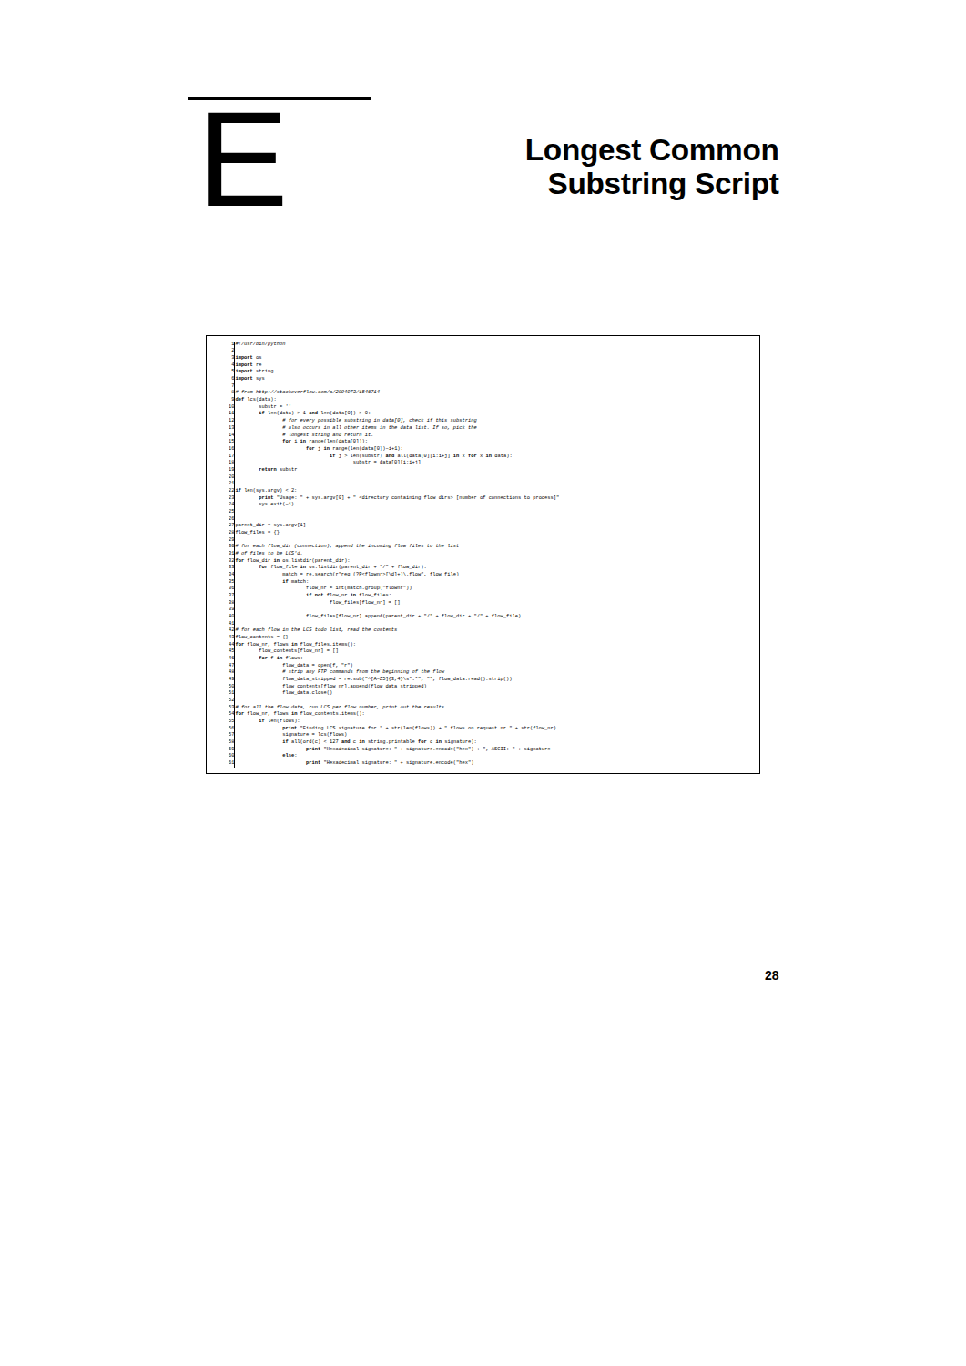E
Longest Common
Substring Script
| 1 | #!/usr/bin/python |
| 2 | |
| 3 | import os |
| 4 | import re |
| 5 | import string |
| 6 | import sys |
| 7 | |
| 8 | # from http://stackoverflow.com/a/2894073/1546714 |
| 9 | def lcs(data): |
| 10 | substr = '' |
| 11 | if len(data) > 1 and len(data[0]) > 0: |
| 12 | # for every possible substring in data[0], check if this substring |
| 13 | # also occurs in all other items in the data list. If so, pick the |
| 14 | # longest string and return it. |
| 15 | for i in range(len(data[0])): |
| 16 | for j in range(len(data[0])−i+1): |
| 17 | if j > len(substr) and all(data[0][i:i+j] in x for x in data): |
| 18 | substr = data[0][i:i+j] |
| 19 | return substr |
| 20 | |
| 21 | |
| 22 | if len(sys.argv) < 2: |
| 23 | print "Usage: " + sys.argv[0] + " <directory containing flow dirs> [number of connections to process]" |
| 24 | sys.exit(−1) |
| 25 | |
| 26 | |
| 27 | parent_dir = sys.argv[1] |
| 28 | flow_files = {} |
| 29 | |
| 30 | # for each flow_dir (connection), append the incoming flow files to the list |
| 31 | # of files to be LCS'd. |
| 32 | for flow_dir in os.listdir(parent_dir): |
| 33 | for flow_file in os.listdir(parent_dir + "/" + flow_dir): |
| 34 | match = re.search(r"req_(?P<flownr>[\d]+)\.flow", flow_file) |
| 35 | if match: |
| 36 | flow_nr = int(match.group("flownr")) |
| 37 | if not flow_nr in flow_files: |
| 38 | flow_files[flow_nr] = [] |
| 39 | |
| 40 | flow_files[flow_nr].append(parent_dir + "/" + flow_dir + "/" + flow_file) |
| 41 | |
| 42 | # for each flow in the LCS todo list, read the contents |
| 43 | flow_contents = {} |
| 44 | for flow_nr, flows in flow_files.items(): |
| 45 | flow_contents[flow_nr] = [] |
| 46 | for f in flows: |
| 47 | flow_data = open(f, "r") |
| 48 | # strip any FTP commands from the beginning of the flow |
| 49 | flow_data_stripped = re.sub("^[A−Z5]{3,4}\s*.*", "", flow_data.read().strip()) |
| 50 | flow_contents[flow_nr].append(flow_data_stripped) |
| 51 | flow_data.close() |
| 52 | |
| 53 | # for all the flow data, run LCS per flow number, print out the results |
| 54 | for flow_nr, flows in flow_contents.items(): |
| 55 | if len(flows): |
| 56 | print "Finding LCS signature for " + str(len(flows)) + " flows on request nr " + str(flow_nr) |
| 57 | signature = lcs(flows) |
| 58 | if all(ord(c) < 127 and c in string.printable for c in signature): |
| 59 | print "Hexadecimal signature: " + signature.encode("hex") + ", ASCII: " + signature |
| 60 | else : |
| 61 | print "Hexadecimal signature: " + signature.encode("hex") |
28